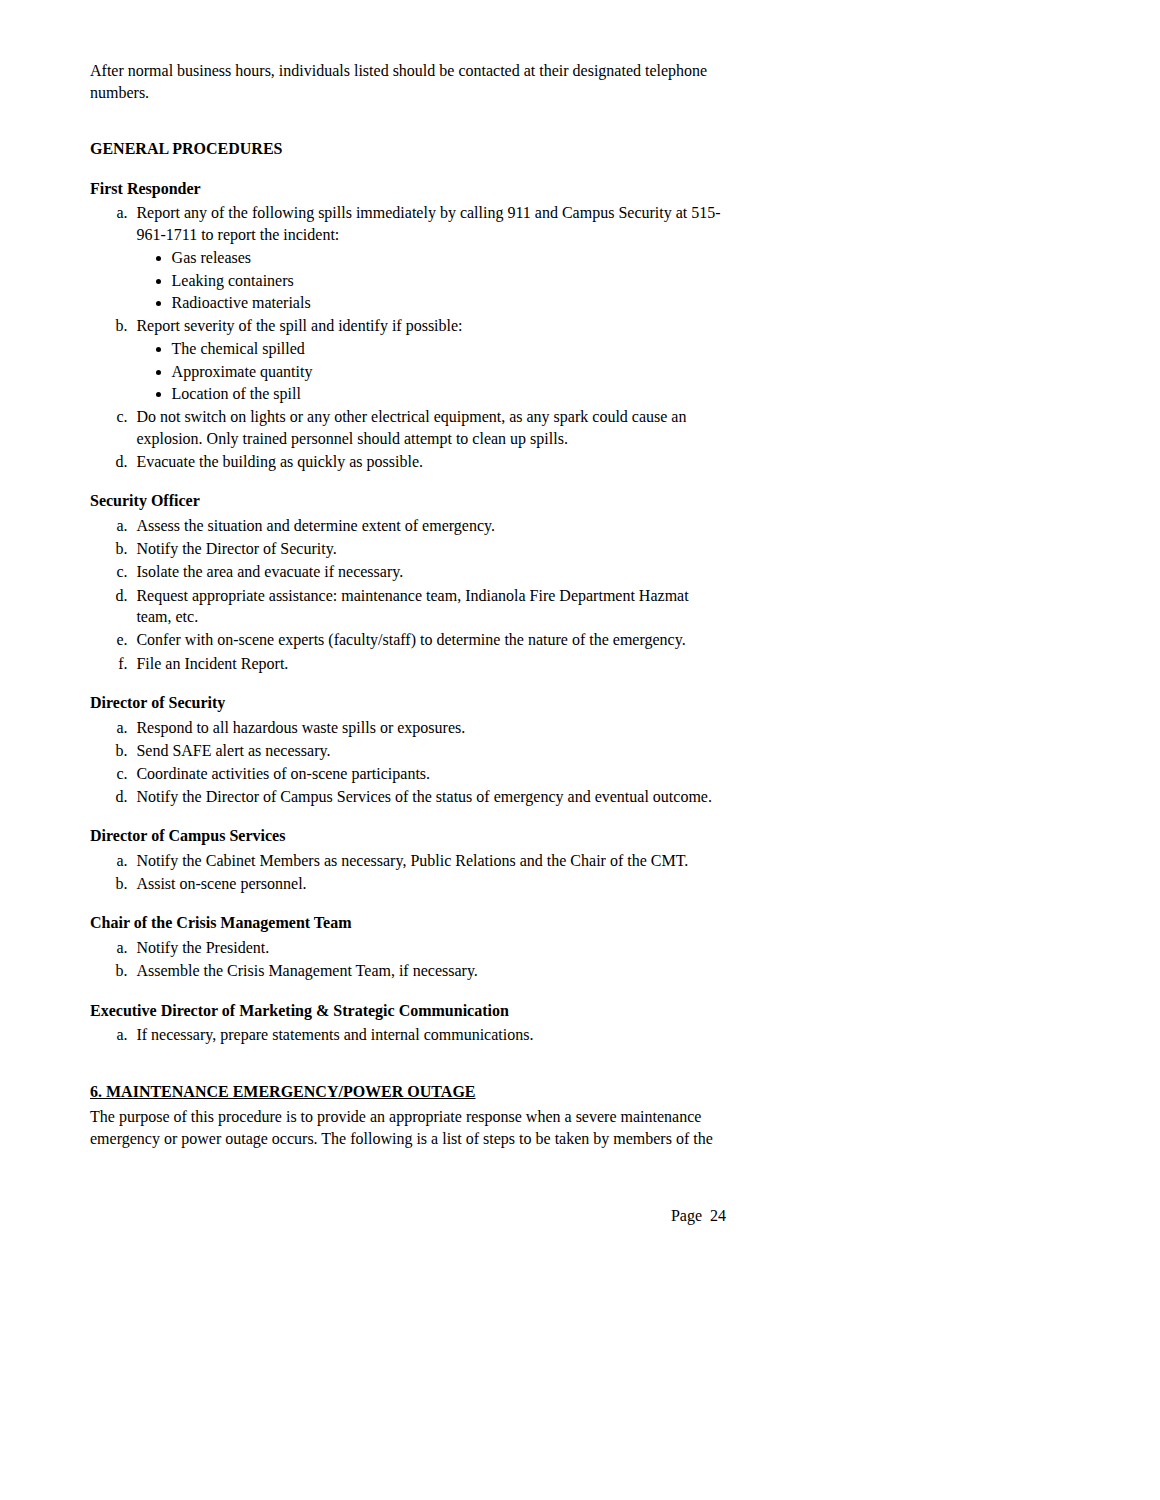After normal business hours, individuals listed should be contacted at their designated telephone numbers.
GENERAL PROCEDURES
First Responder
Report any of the following spills immediately by calling 911 and Campus Security at 515-961-1711 to report the incident:
Gas releases
Leaking containers
Radioactive materials
Report severity of the spill and identify if possible:
The chemical spilled
Approximate quantity
Location of the spill
Do not switch on lights or any other electrical equipment, as any spark could cause an explosion. Only trained personnel should attempt to clean up spills.
Evacuate the building as quickly as possible.
Security Officer
Assess the situation and determine extent of emergency.
Notify the Director of Security.
Isolate the area and evacuate if necessary.
Request appropriate assistance: maintenance team, Indianola Fire Department Hazmat team, etc.
Confer with on-scene experts (faculty/staff) to determine the nature of the emergency.
File an Incident Report.
Director of Security
Respond to all hazardous waste spills or exposures.
Send SAFE alert as necessary.
Coordinate activities of on-scene participants.
Notify the Director of Campus Services of the status of emergency and eventual outcome.
Director of Campus Services
Notify the Cabinet Members as necessary, Public Relations and the Chair of the CMT.
Assist on-scene personnel.
Chair of the Crisis Management Team
Notify the President.
Assemble the Crisis Management Team, if necessary.
Executive Director of Marketing & Strategic Communication
If necessary, prepare statements and internal communications.
6. MAINTENANCE EMERGENCY/POWER OUTAGE
The purpose of this procedure is to provide an appropriate response when a severe maintenance emergency or power outage occurs. The following is a list of steps to be taken by members of the
Page 24